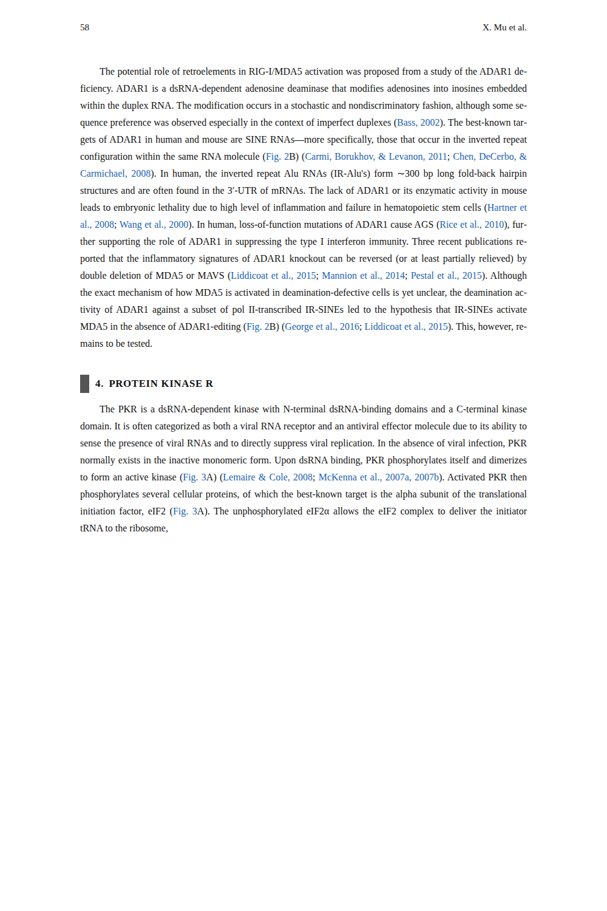58 X. Mu et al.
The potential role of retroelements in RIG-I/MDA5 activation was proposed from a study of the ADAR1 deficiency. ADAR1 is a dsRNA-dependent adenosine deaminase that modifies adenosines into inosines embedded within the duplex RNA. The modification occurs in a stochastic and nondiscriminatory fashion, although some sequence preference was observed especially in the context of imperfect duplexes (Bass, 2002). The best-known targets of ADAR1 in human and mouse are SINE RNAs—more specifically, those that occur in the inverted repeat configuration within the same RNA molecule (Fig. 2 B) (Carmi, Borukhov, & Levanon, 2011; Chen, DeCerbo, & Carmichael, 2008). In human, the inverted repeat Alu RNAs (IR-Alu's) form ∼300 bp long fold-back hairpin structures and are often found in the 3′-UTR of mRNAs. The lack of ADAR1 or its enzymatic activity in mouse leads to embryonic lethality due to high level of inflammation and failure in hematopoietic stem cells (Hartner et al., 2008; Wang et al., 2000). In human, loss-of-function mutations of ADAR1 cause AGS (Rice et al., 2010), further supporting the role of ADAR1 in suppressing the type I interferon immunity. Three recent publications reported that the inflammatory signatures of ADAR1 knockout can be reversed (or at least partially relieved) by double deletion of MDA5 or MAVS (Liddicoat et al., 2015; Mannion et al., 2014; Pestal et al., 2015). Although the exact mechanism of how MDA5 is activated in deamination-defective cells is yet unclear, the deamination activity of ADAR1 against a subset of pol II-transcribed IR-SINEs led to the hypothesis that IR-SINEs activate MDA5 in the absence of ADAR1-editing (Fig. 2 B) (George et al., 2016; Liddicoat et al., 2015). This, however, remains to be tested.
4. Protein Kinase R
The PKR is a dsRNA-dependent kinase with N-terminal dsRNA-binding domains and a C-terminal kinase domain. It is often categorized as both a viral RNA receptor and an antiviral effector molecule due to its ability to sense the presence of viral RNAs and to directly suppress viral replication. In the absence of viral infection, PKR normally exists in the inactive monomeric form. Upon dsRNA binding, PKR phosphorylates itself and dimerizes to form an active kinase (Fig. 3 A) (Lemaire & Cole, 2008; McKenna et al., 2007a, 2007b). Activated PKR then phosphorylates several cellular proteins, of which the best-known target is the alpha subunit of the translational initiation factor, eIF2 (Fig. 3 A). The unphosphorylated eIF2α allows the eIF2 complex to deliver the initiator tRNA to the ribosome,